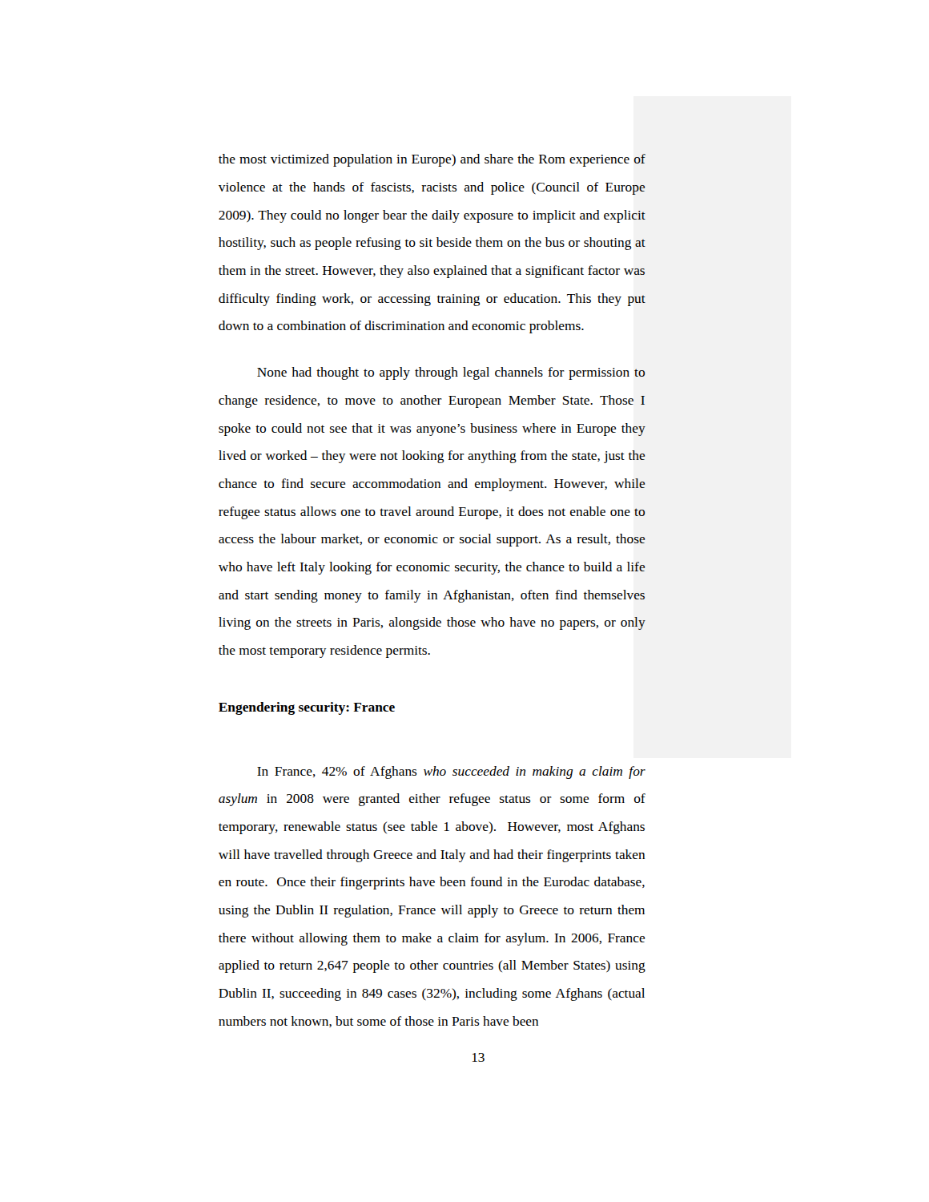the most victimized population in Europe) and share the Rom experience of violence at the hands of fascists, racists and police (Council of Europe 2009). They could no longer bear the daily exposure to implicit and explicit hostility, such as people refusing to sit beside them on the bus or shouting at them in the street. However, they also explained that a significant factor was difficulty finding work, or accessing training or education. This they put down to a combination of discrimination and economic problems.
None had thought to apply through legal channels for permission to change residence, to move to another European Member State. Those I spoke to could not see that it was anyone’s business where in Europe they lived or worked – they were not looking for anything from the state, just the chance to find secure accommodation and employment. However, while refugee status allows one to travel around Europe, it does not enable one to access the labour market, or economic or social support. As a result, those who have left Italy looking for economic security, the chance to build a life and start sending money to family in Afghanistan, often find themselves living on the streets in Paris, alongside those who have no papers, or only the most temporary residence permits.
Engendering security: France
In France, 42% of Afghans who succeeded in making a claim for asylum in 2008 were granted either refugee status or some form of temporary, renewable status (see table 1 above). However, most Afghans will have travelled through Greece and Italy and had their fingerprints taken en route. Once their fingerprints have been found in the Eurodac database, using the Dublin II regulation, France will apply to Greece to return them there without allowing them to make a claim for asylum. In 2006, France applied to return 2,647 people to other countries (all Member States) using Dublin II, succeeding in 849 cases (32%), including some Afghans (actual numbers not known, but some of those in Paris have been
13